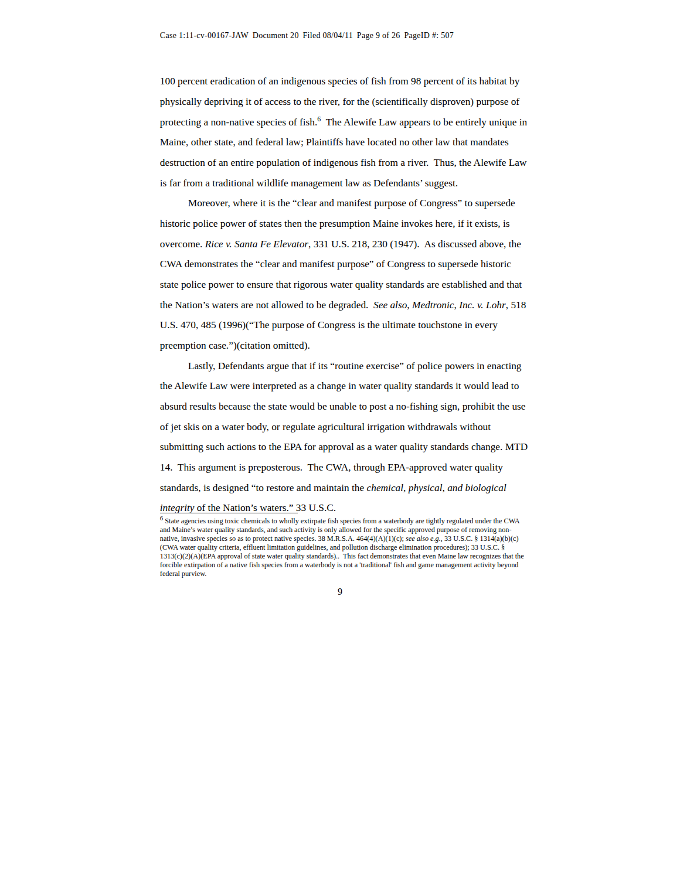Case 1:11-cv-00167-JAW Document 20 Filed 08/04/11 Page 9 of 26 PageID #: 507
100 percent eradication of an indigenous species of fish from 98 percent of its habitat by physically depriving it of access to the river, for the (scientifically disproven) purpose of protecting a non-native species of fish.6 The Alewife Law appears to be entirely unique in Maine, other state, and federal law; Plaintiffs have located no other law that mandates destruction of an entire population of indigenous fish from a river. Thus, the Alewife Law is far from a traditional wildlife management law as Defendants’ suggest.
Moreover, where it is the “clear and manifest purpose of Congress” to supersede historic police power of states then the presumption Maine invokes here, if it exists, is overcome. Rice v. Santa Fe Elevator, 331 U.S. 218, 230 (1947). As discussed above, the CWA demonstrates the “clear and manifest purpose” of Congress to supersede historic state police power to ensure that rigorous water quality standards are established and that the Nation’s waters are not allowed to be degraded. See also, Medtronic, Inc. v. Lohr, 518 U.S. 470, 485 (1996)(“The purpose of Congress is the ultimate touchstone in every preemption case.”)(citation omitted).
Lastly, Defendants argue that if its “routine exercise” of police powers in enacting the Alewife Law were interpreted as a change in water quality standards it would lead to absurd results because the state would be unable to post a no-fishing sign, prohibit the use of jet skis on a water body, or regulate agricultural irrigation withdrawals without submitting such actions to the EPA for approval as a water quality standards change. MTD 14. This argument is preposterous. The CWA, through EPA-approved water quality standards, is designed “to restore and maintain the chemical, physical, and biological integrity of the Nation’s waters.” 33 U.S.C.
6 State agencies using toxic chemicals to wholly extirpate fish species from a waterbody are tightly regulated under the CWA and Maine’s water quality standards, and such activity is only allowed for the specific approved purpose of removing non-native, invasive species so as to protect native species. 38 M.R.S.A. 464(4)(A)(1)(c); see also e.g., 33 U.S.C. § 1314(a)(b)(c)(CWA water quality criteria, effluent limitation guidelines, and pollution discharge elimination procedures); 33 U.S.C. § 1313(c)(2)(A)(EPA approval of state water quality standards).. This fact demonstrates that even Maine law recognizes that the forcible extirpation of a native fish species from a waterbody is not a 'traditional' fish and game management activity beyond federal purview.
9